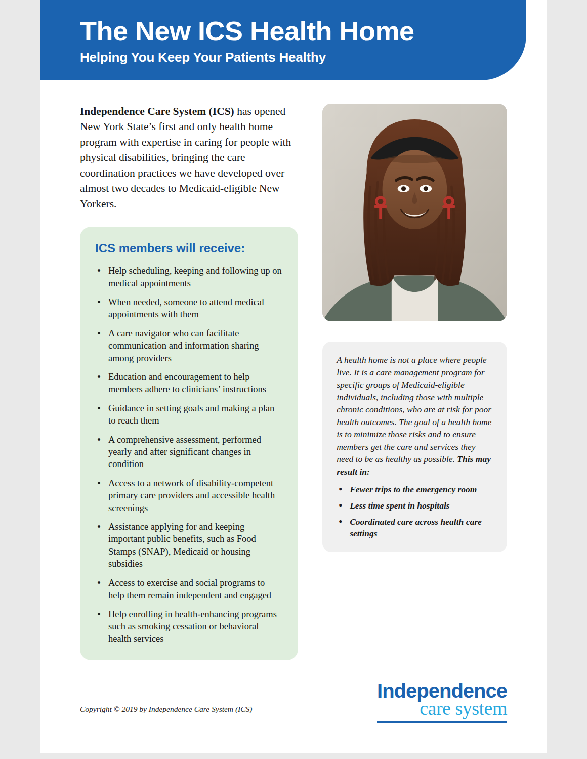The New ICS Health Home
Helping You Keep Your Patients Healthy
Independence Care System (ICS) has opened New York State’s first and only health home program with expertise in caring for people with physical disabilities, bringing the care coordination practices we have developed over almost two decades to Medicaid-eligible New Yorkers.
ICS members will receive:
Help scheduling, keeping and following up on medical appointments
When needed, someone to attend medical appointments with them
A care navigator who can facilitate communication and information sharing among providers
Education and encouragement to help members adhere to clinicians’ instructions
Guidance in setting goals and making a plan to reach them
A comprehensive assessment, performed yearly and after significant changes in condition
Access to a network of disability-competent primary care providers and accessible health screenings
Assistance applying for and keeping important public benefits, such as Food Stamps (SNAP), Medicaid or housing subsidies
Access to exercise and social programs to help them remain independent and engaged
Help enrolling in health-enhancing programs such as smoking cessation or behavioral health services
A health home is not a place where people live. It is a care management program for specific groups of Medicaid-eligible individuals, including those with multiple chronic conditions, who are at risk for poor health outcomes. The goal of a health home is to minimize those risks and to ensure members get the care and services they need to be as healthy as possible. This may result in:
Fewer trips to the emergency room
Less time spent in hospitals
Coordinated care across health care settings
Copyright © 2019 by Independence Care System (ICS)
Independence care system